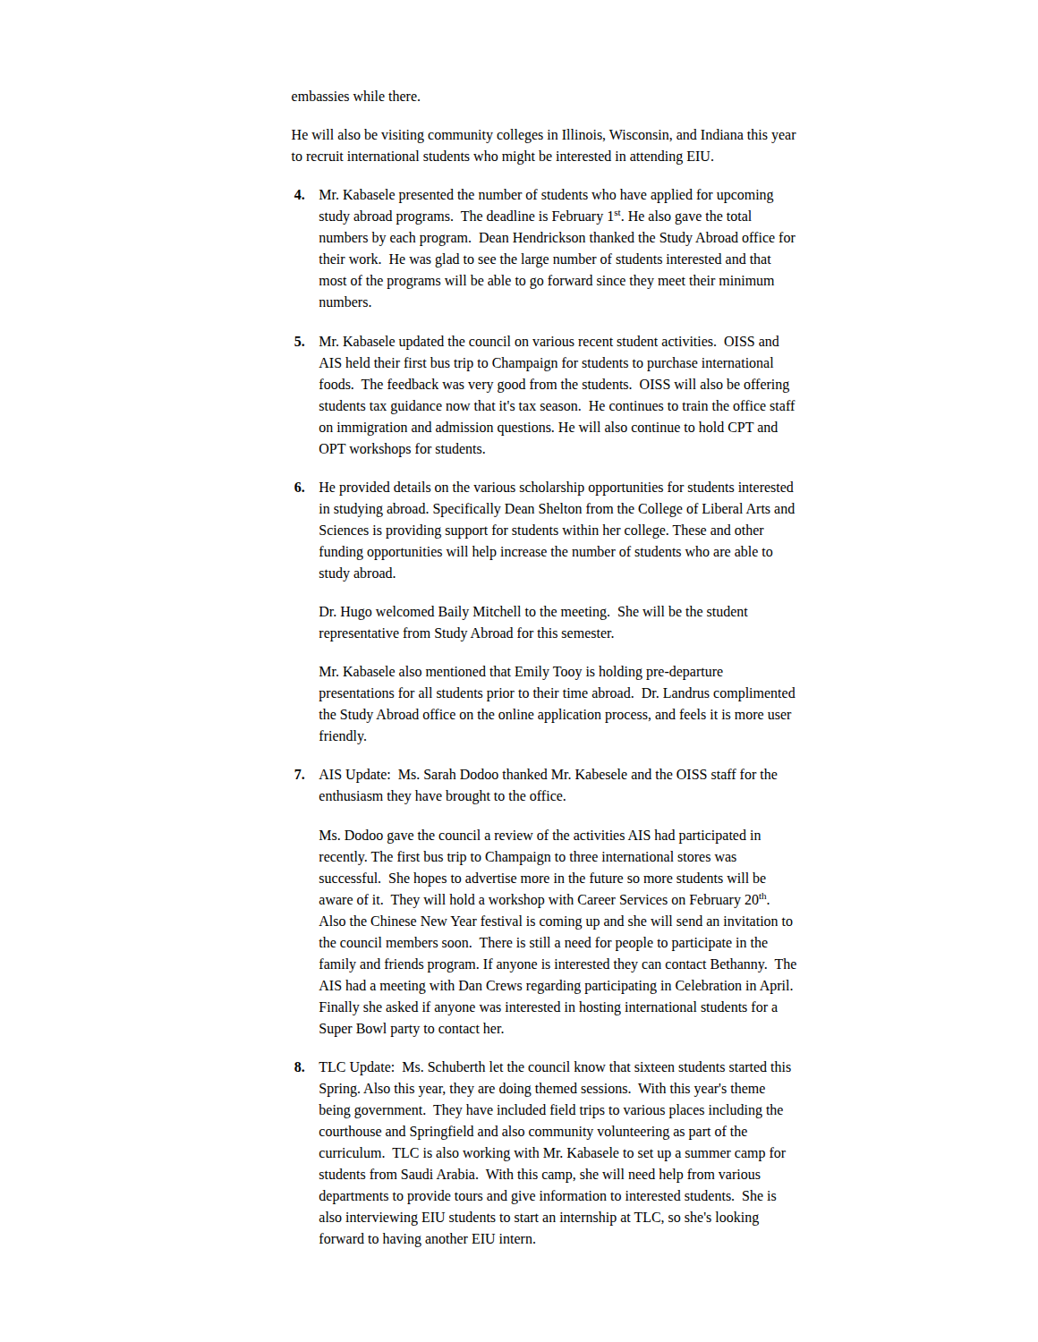embassies while there.
He will also be visiting community colleges in Illinois, Wisconsin, and Indiana this year to recruit international students who might be interested in attending EIU.
Mr. Kabasele presented the number of students who have applied for upcoming study abroad programs. The deadline is February 1st. He also gave the total numbers by each program. Dean Hendrickson thanked the Study Abroad office for their work. He was glad to see the large number of students interested and that most of the programs will be able to go forward since they meet their minimum numbers.
Mr. Kabasele updated the council on various recent student activities. OISS and AIS held their first bus trip to Champaign for students to purchase international foods. The feedback was very good from the students. OISS will also be offering students tax guidance now that it's tax season. He continues to train the office staff on immigration and admission questions. He will also continue to hold CPT and OPT workshops for students.
He provided details on the various scholarship opportunities for students interested in studying abroad. Specifically Dean Shelton from the College of Liberal Arts and Sciences is providing support for students within her college. These and other funding opportunities will help increase the number of students who are able to study abroad.
Dr. Hugo welcomed Baily Mitchell to the meeting. She will be the student representative from Study Abroad for this semester.
Mr. Kabasele also mentioned that Emily Tooy is holding pre-departure presentations for all students prior to their time abroad. Dr. Landrus complimented the Study Abroad office on the online application process, and feels it is more user friendly.
AIS Update: Ms. Sarah Dodoo thanked Mr. Kabesele and the OISS staff for the enthusiasm they have brought to the office.
Ms. Dodoo gave the council a review of the activities AIS had participated in recently. The first bus trip to Champaign to three international stores was successful. She hopes to advertise more in the future so more students will be aware of it. They will hold a workshop with Career Services on February 20th. Also the Chinese New Year festival is coming up and she will send an invitation to the council members soon. There is still a need for people to participate in the family and friends program. If anyone is interested they can contact Bethanny. The AIS had a meeting with Dan Crews regarding participating in Celebration in April. Finally she asked if anyone was interested in hosting international students for a Super Bowl party to contact her.
TLC Update: Ms. Schuberth let the council know that sixteen students started this Spring. Also this year, they are doing themed sessions. With this year's theme being government. They have included field trips to various places including the courthouse and Springfield and also community volunteering as part of the curriculum. TLC is also working with Mr. Kabasele to set up a summer camp for students from Saudi Arabia. With this camp, she will need help from various departments to provide tours and give information to interested students. She is also interviewing EIU students to start an internship at TLC, so she's looking forward to having another EIU intern.